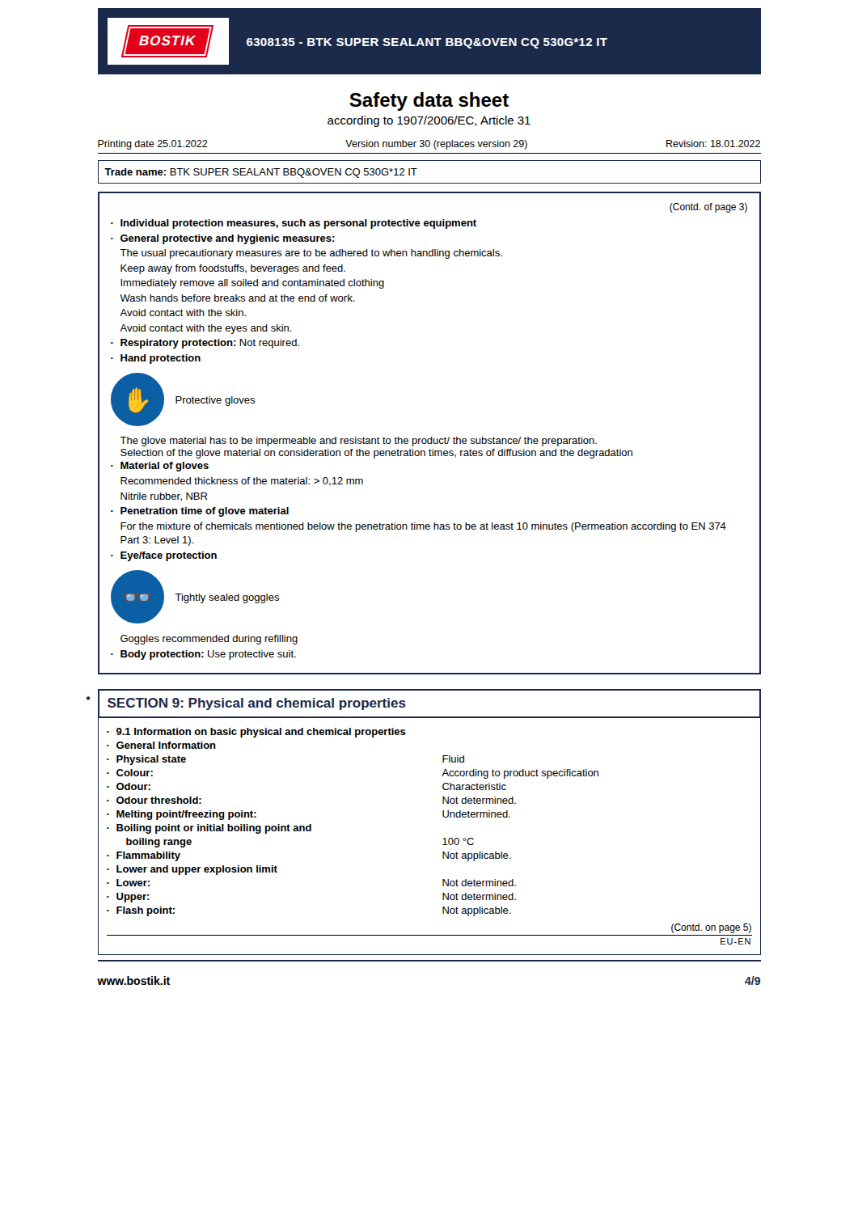BOSTIK
6308135 - BTK SUPER SEALANT BBQ&OVEN CQ 530G*12 IT
Safety data sheet
according to 1907/2006/EC, Article 31
Printing date 25.01.2022 Version number 30 (replaces version 29) Revision: 18.01.2022
Trade name: BTK SUPER SEALANT BBQ&OVEN CQ 530G*12 IT
(Contd. of page 3)
Individual protection measures, such as personal protective equipment
General protective and hygienic measures:
The usual precautionary measures are to be adhered to when handling chemicals.
Keep away from foodstuffs, beverages and feed.
Immediately remove all soiled and contaminated clothing
Wash hands before breaks and at the end of work.
Avoid contact with the skin.
Avoid contact with the eyes and skin.
Respiratory protection: Not required.
Hand protection
✋
Protective gloves
The glove material has to be impermeable and resistant to the product/ the substance/ the preparation.
Selection of the glove material on consideration of the penetration times, rates of diffusion and the degradation
Material of gloves
Recommended thickness of the material: > 0,12 mm
Nitrile rubber, NBR
Penetration time of glove material
For the mixture of chemicals mentioned below the penetration time has to be at least 10 minutes (Permeation according to EN 374 Part 3: Level 1).
Eye/face protection
👓
Tightly sealed goggles
Goggles recommended during refilling
Body protection: Use protective suit.
*
SECTION 9: Physical and chemical properties
| 9.1 Information on basic physical and chemical properties | |
| General Information | |
| Physical state | Fluid |
| Colour: | According to product specification |
| Odour: | Characteristic |
| Odour threshold: | Not determined. |
| Melting point/freezing point: | Undetermined. |
| Boiling point or initial boiling point and | |
| boiling range | 100 °C |
| Flammability | Not applicable. |
| Lower and upper explosion limit | |
| Lower: | Not determined. |
| Upper: | Not determined. |
| Flash point: | Not applicable. |
(Contd. on page 5)
EU-EN
www.bostik.it 4/9